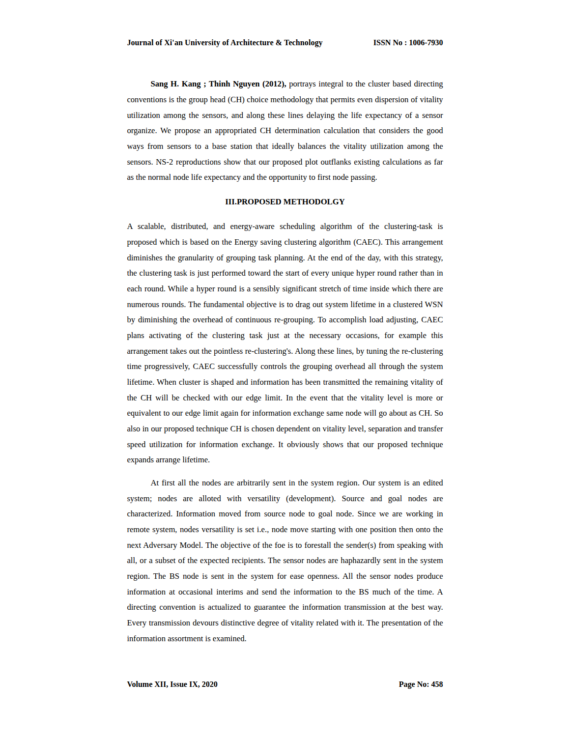Journal of Xi'an University of Architecture & Technology ISSN No : 1006-7930
Sang H. Kang ; Thinh Nguyen (2012), portrays integral to the cluster based directing conventions is the group head (CH) choice methodology that permits even dispersion of vitality utilization among the sensors, and along these lines delaying the life expectancy of a sensor organize. We propose an appropriated CH determination calculation that considers the good ways from sensors to a base station that ideally balances the vitality utilization among the sensors. NS-2 reproductions show that our proposed plot outflanks existing calculations as far as the normal node life expectancy and the opportunity to first node passing.
III.PROPOSED METHODOLGY
A scalable, distributed, and energy-aware scheduling algorithm of the clustering-task is proposed which is based on the Energy saving clustering algorithm (CAEC). This arrangement diminishes the granularity of grouping task planning. At the end of the day, with this strategy, the clustering task is just performed toward the start of every unique hyper round rather than in each round. While a hyper round is a sensibly significant stretch of time inside which there are numerous rounds. The fundamental objective is to drag out system lifetime in a clustered WSN by diminishing the overhead of continuous re-grouping. To accomplish load adjusting, CAEC plans activating of the clustering task just at the necessary occasions, for example this arrangement takes out the pointless re-clustering's. Along these lines, by tuning the re-clustering time progressively, CAEC successfully controls the grouping overhead all through the system lifetime. When cluster is shaped and information has been transmitted the remaining vitality of the CH will be checked with our edge limit. In the event that the vitality level is more or equivalent to our edge limit again for information exchange same node will go about as CH. So also in our proposed technique CH is chosen dependent on vitality level, separation and transfer speed utilization for information exchange. It obviously shows that our proposed technique expands arrange lifetime.
At first all the nodes are arbitrarily sent in the system region. Our system is an edited system; nodes are alloted with versatility (development). Source and goal nodes are characterized. Information moved from source node to goal node. Since we are working in remote system, nodes versatility is set i.e., node move starting with one position then onto the next Adversary Model. The objective of the foe is to forestall the sender(s) from speaking with all, or a subset of the expected recipients. The sensor nodes are haphazardly sent in the system region. The BS node is sent in the system for ease openness. All the sensor nodes produce information at occasional interims and send the information to the BS much of the time. A directing convention is actualized to guarantee the information transmission at the best way. Every transmission devours distinctive degree of vitality related with it. The presentation of the information assortment is examined.
Volume XII, Issue IX, 2020 Page No: 458